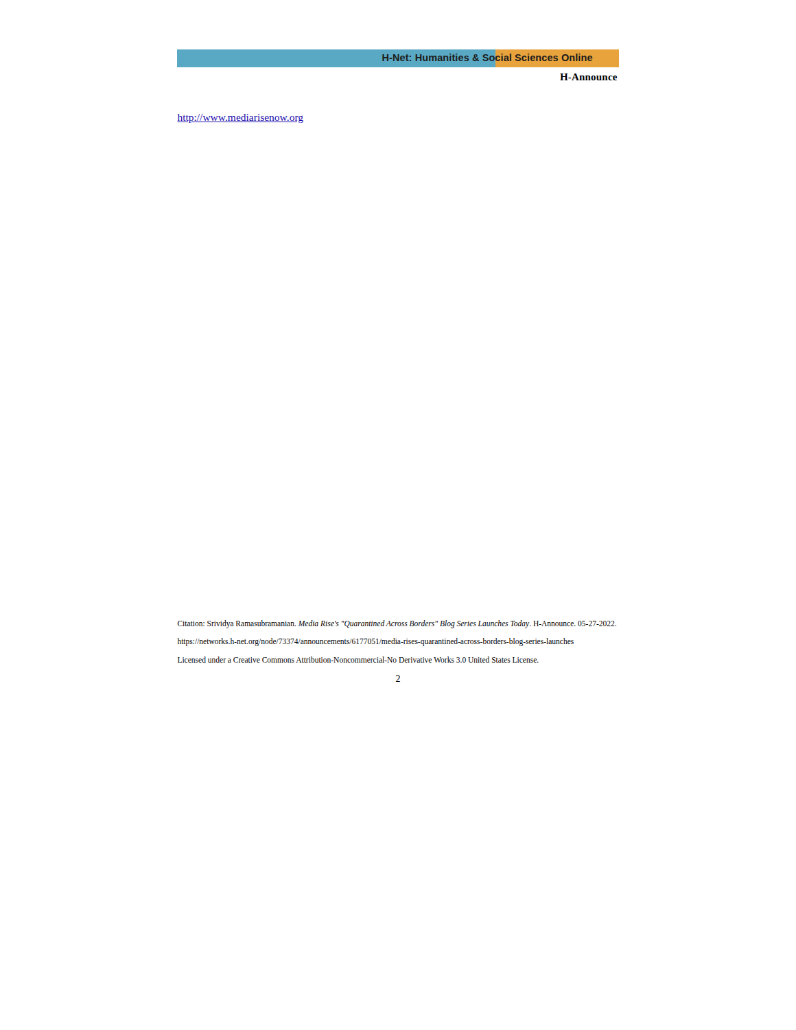H-Net: Humanities & Social Sciences Online
H-Announce
http://www.mediarisenow.org
Citation: Srividya Ramasubramanian. Media Rise's "Quarantined Across Borders" Blog Series Launches Today. H-Announce. 05-27-2022.
https://networks.h-net.org/node/73374/announcements/6177051/media-rises-quarantined-across-borders-blog-series-launches
Licensed under a Creative Commons Attribution-Noncommercial-No Derivative Works 3.0 United States License.
2